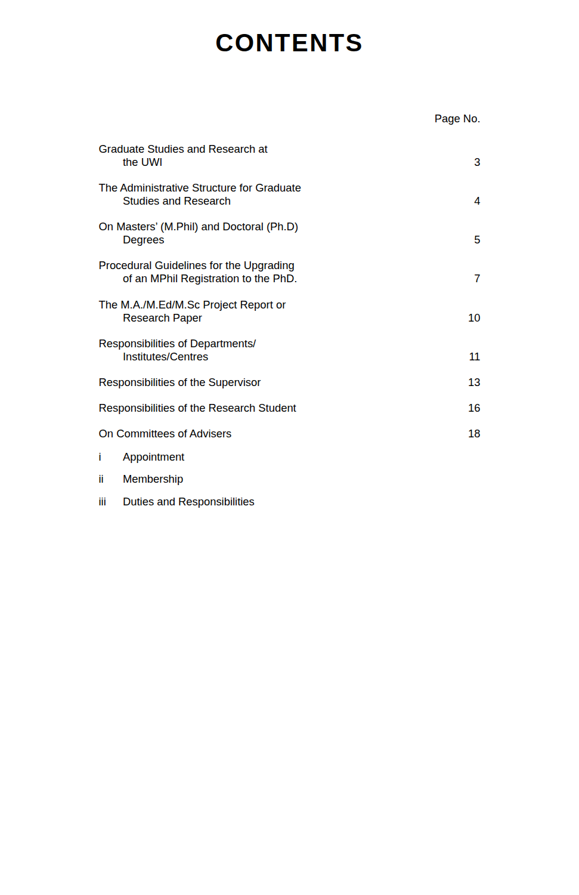CONTENTS
Page No.
Graduate Studies and Research at
the UWI 3
The Administrative Structure for Graduate
Studies and Research 4
On Masters’ (M.Phil) and Doctoral (Ph.D)
Degrees 5
Procedural Guidelines for the Upgrading
of an MPhil Registration to the PhD. 7
The M.A./M.Ed/M.Sc Project Report or
Research Paper 10
Responsibilities of Departments/
Institutes/Centres 11
Responsibilities of the Supervisor 13
Responsibilities of the Research Student 16
On Committees of Advisers 18
iAppointment
ii Membership
iii Duties and Responsibilities